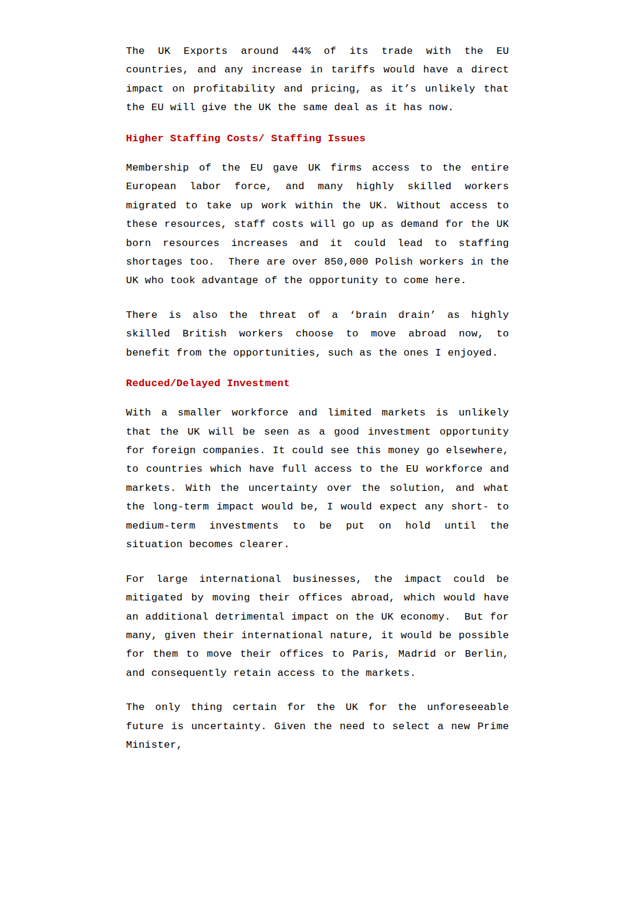The UK Exports around 44% of its trade with the EU countries, and any increase in tariffs would have a direct impact on profitability and pricing, as it’s unlikely that the EU will give the UK the same deal as it has now.
Higher Staffing Costs/ Staffing Issues
Membership of the EU gave UK firms access to the entire European labor force, and many highly skilled workers migrated to take up work within the UK. Without access to these resources, staff costs will go up as demand for the UK born resources increases and it could lead to staffing shortages too. There are over 850,000 Polish workers in the UK who took advantage of the opportunity to come here.
There is also the threat of a ‘brain drain’ as highly skilled British workers choose to move abroad now, to benefit from the opportunities, such as the ones I enjoyed.
Reduced/Delayed Investment
With a smaller workforce and limited markets is unlikely that the UK will be seen as a good investment opportunity for foreign companies. It could see this money go elsewhere, to countries which have full access to the EU workforce and markets. With the uncertainty over the solution, and what the long-term impact would be, I would expect any short- to medium-term investments to be put on hold until the situation becomes clearer.
For large international businesses, the impact could be mitigated by moving their offices abroad, which would have an additional detrimental impact on the UK economy. But for many, given their international nature, it would be possible for them to move their offices to Paris, Madrid or Berlin, and consequently retain access to the markets.
The only thing certain for the UK for the unforeseeable future is uncertainty. Given the need to select a new Prime Minister,